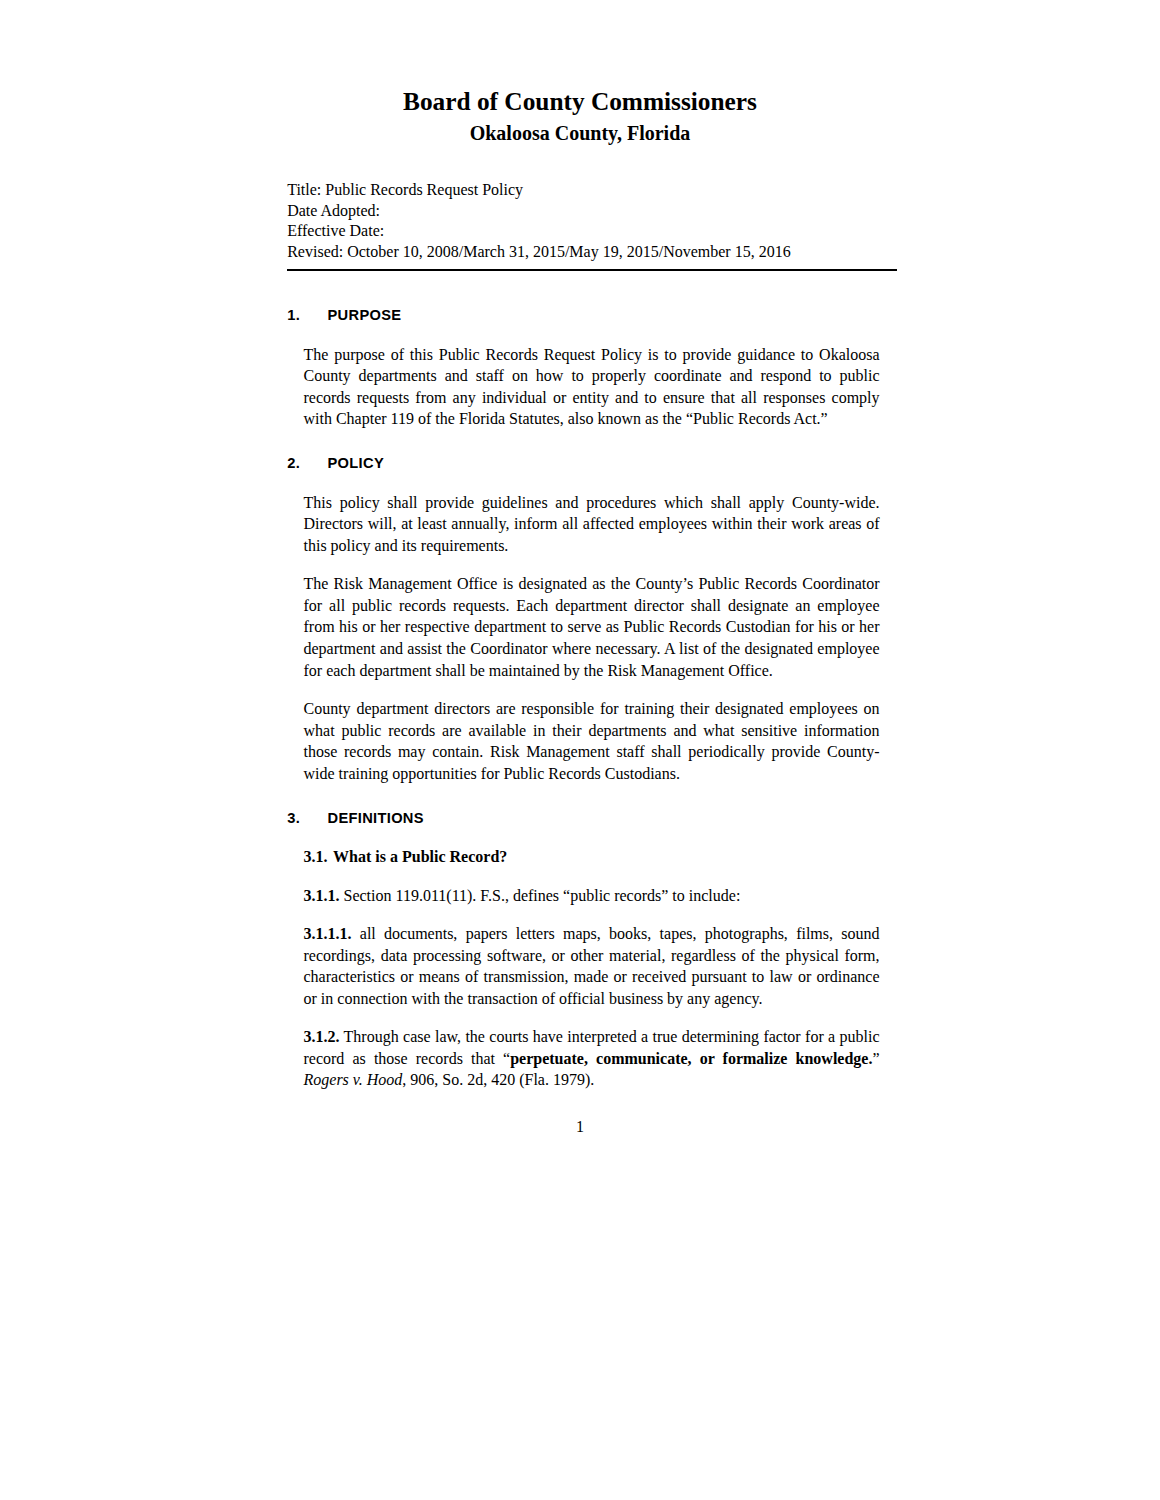Board of County Commissioners
Okaloosa County, Florida
Title: Public Records Request Policy
Date Adopted:
Effective Date:
Revised: October 10, 2008/March 31, 2015/May 19, 2015/November 15, 2016
1. PURPOSE
The purpose of this Public Records Request Policy is to provide guidance to Okaloosa County departments and staff on how to properly coordinate and respond to public records requests from any individual or entity and to ensure that all responses comply with Chapter 119 of the Florida Statutes, also known as the “Public Records Act.”
2. POLICY
This policy shall provide guidelines and procedures which shall apply County-wide. Directors will, at least annually, inform all affected employees within their work areas of this policy and its requirements.
The Risk Management Office is designated as the County’s Public Records Coordinator for all public records requests. Each department director shall designate an employee from his or her respective department to serve as Public Records Custodian for his or her department and assist the Coordinator where necessary. A list of the designated employee for each department shall be maintained by the Risk Management Office.
County department directors are responsible for training their designated employees on what public records are available in their departments and what sensitive information those records may contain. Risk Management staff shall periodically provide County-wide training opportunities for Public Records Custodians.
3. DEFINITIONS
3.1. What is a Public Record?
3.1.1. Section 119.011(11). F.S., defines “public records” to include:
3.1.1.1. all documents, papers letters maps, books, tapes, photographs, films, sound recordings, data processing software, or other material, regardless of the physical form, characteristics or means of transmission, made or received pursuant to law or ordinance or in connection with the transaction of official business by any agency.
3.1.2. Through case law, the courts have interpreted a true determining factor for a public record as those records that “perpetuate, communicate, or formalize knowledge.” Rogers v. Hood, 906, So. 2d, 420 (Fla. 1979).
1